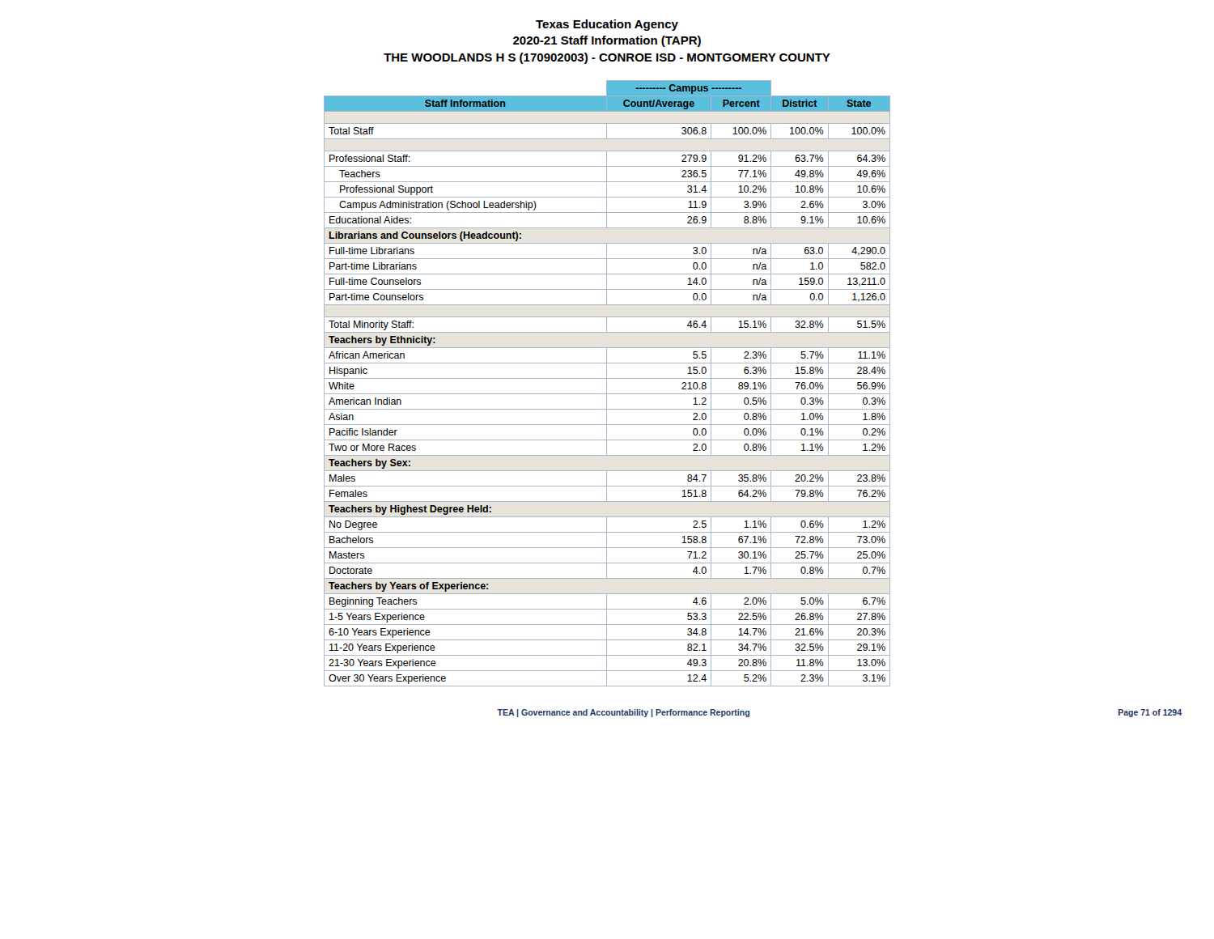Texas Education Agency
2020-21 Staff Information (TAPR)
THE WOODLANDS H S (170902003) - CONROE ISD - MONTGOMERY COUNTY
| | --------- Campus --------- | | |
| --- | --- | --- | --- |
| Staff Information | Count/Average | Percent | District | State |
| Total Staff | 306.8 | 100.0% | 100.0% | 100.0% |
| Professional Staff: | 279.9 | 91.2% | 63.7% | 64.3% |
| Teachers | 236.5 | 77.1% | 49.8% | 49.6% |
| Professional Support | 31.4 | 10.2% | 10.8% | 10.6% |
| Campus Administration (School Leadership) | 11.9 | 3.9% | 2.6% | 3.0% |
| Educational Aides: | 26.9 | 8.8% | 9.1% | 10.6% |
| Librarians and Counselors (Headcount): |
| Full-time Librarians | 3.0 | n/a | 63.0 | 4,290.0 |
| Part-time Librarians | 0.0 | n/a | 1.0 | 582.0 |
| Full-time Counselors | 14.0 | n/a | 159.0 | 13,211.0 |
| Part-time Counselors | 0.0 | n/a | 0.0 | 1,126.0 |
| Total Minority Staff: | 46.4 | 15.1% | 32.8% | 51.5% |
| Teachers by Ethnicity: |
| African American | 5.5 | 2.3% | 5.7% | 11.1% |
| Hispanic | 15.0 | 6.3% | 15.8% | 28.4% |
| White | 210.8 | 89.1% | 76.0% | 56.9% |
| American Indian | 1.2 | 0.5% | 0.3% | 0.3% |
| Asian | 2.0 | 0.8% | 1.0% | 1.8% |
| Pacific Islander | 0.0 | 0.0% | 0.1% | 0.2% |
| Two or More Races | 2.0 | 0.8% | 1.1% | 1.2% |
| Teachers by Sex: |
| Males | 84.7 | 35.8% | 20.2% | 23.8% |
| Females | 151.8 | 64.2% | 79.8% | 76.2% |
| Teachers by Highest Degree Held: |
| No Degree | 2.5 | 1.1% | 0.6% | 1.2% |
| Bachelors | 158.8 | 67.1% | 72.8% | 73.0% |
| Masters | 71.2 | 30.1% | 25.7% | 25.0% |
| Doctorate | 4.0 | 1.7% | 0.8% | 0.7% |
| Teachers by Years of Experience: |
| Beginning Teachers | 4.6 | 2.0% | 5.0% | 6.7% |
| 1-5 Years Experience | 53.3 | 22.5% | 26.8% | 27.8% |
| 6-10 Years Experience | 34.8 | 14.7% | 21.6% | 20.3% |
| 11-20 Years Experience | 82.1 | 34.7% | 32.5% | 29.1% |
| 21-30 Years Experience | 49.3 | 20.8% | 11.8% | 13.0% |
| Over 30 Years Experience | 12.4 | 5.2% | 2.3% | 3.1% |
TEA | Governance and Accountability | Performance Reporting
Page 71 of 1294